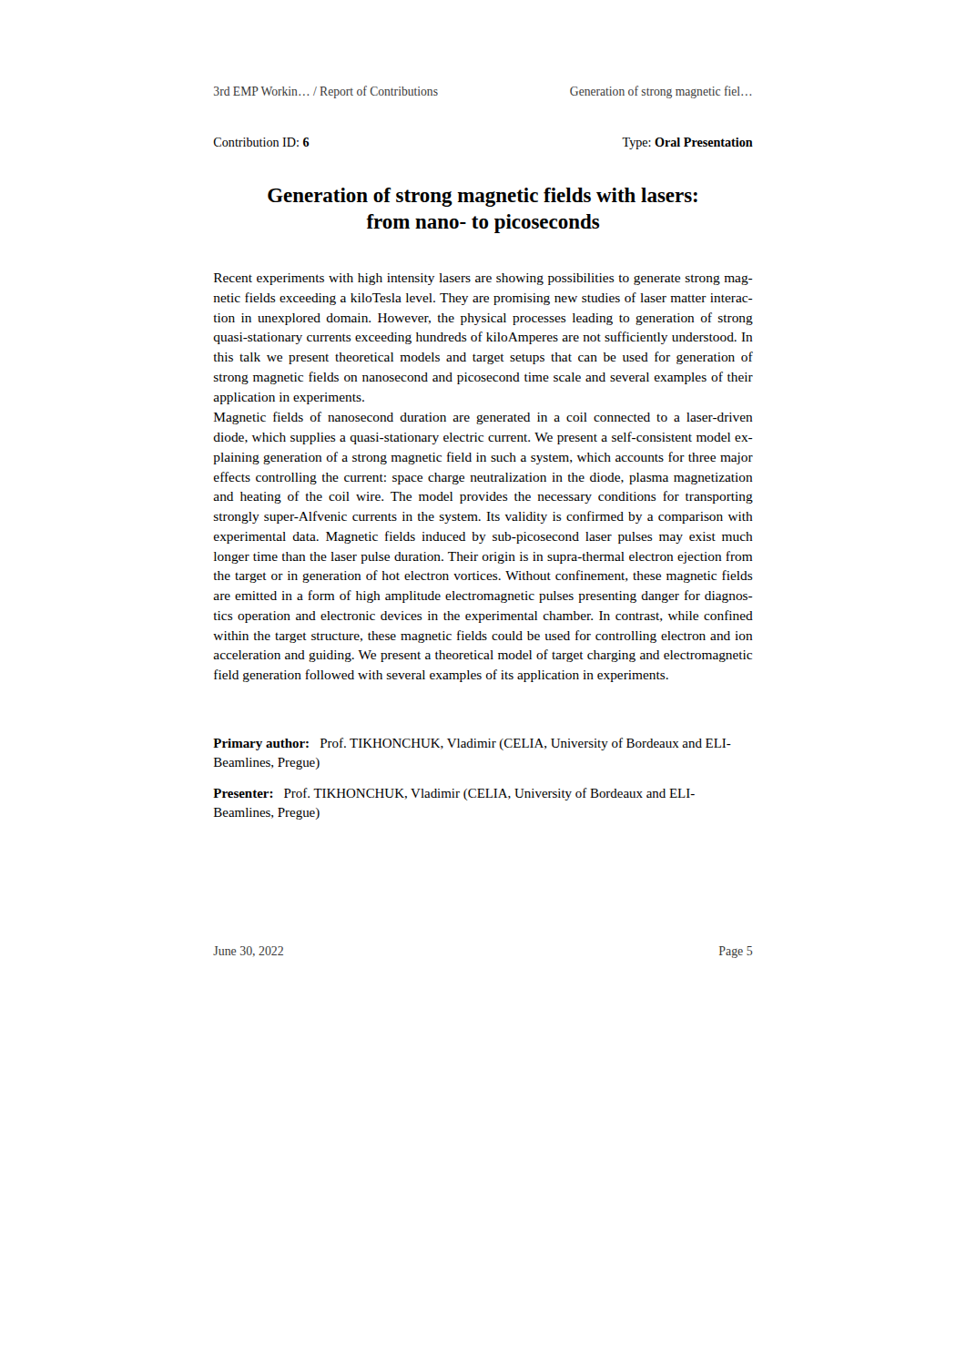3rd EMP Workin… / Report of Contributions
Generation of strong magnetic fiel…
Contribution ID: 6
Type: Oral Presentation
Generation of strong magnetic fields with lasers:
from nano- to picoseconds
Recent experiments with high intensity lasers are showing possibilities to generate strong magnetic fields exceeding a kiloTesla level. They are promising new studies of laser matter interaction in unexplored domain. However, the physical processes leading to generation of strong quasi-stationary currents exceeding hundreds of kiloAmperes are not sufficiently understood. In this talk we present theoretical models and target setups that can be used for generation of strong magnetic fields on nanosecond and picosecond time scale and several examples of their application in experiments.
Magnetic fields of nanosecond duration are generated in a coil connected to a laser-driven diode, which supplies a quasi-stationary electric current. We present a self-consistent model explaining generation of a strong magnetic field in such a system, which accounts for three major effects controlling the current: space charge neutralization in the diode, plasma magnetization and heating of the coil wire. The model provides the necessary conditions for transporting strongly super-Alfvenic currents in the system. Its validity is confirmed by a comparison with experimental data. Magnetic fields induced by sub-picosecond laser pulses may exist much longer time than the laser pulse duration. Their origin is in supra-thermal electron ejection from the target or in generation of hot electron vortices. Without confinement, these magnetic fields are emitted in a form of high amplitude electromagnetic pulses presenting danger for diagnostics operation and electronic devices in the experimental chamber. In contrast, while confined within the target structure, these magnetic fields could be used for controlling electron and ion acceleration and guiding. We present a theoretical model of target charging and electromagnetic field generation followed with several examples of its application in experiments.
Primary author: Prof. TIKHONCHUK, Vladimir (CELIA, University of Bordeaux and ELI-Beamlines, Pregue)
Presenter: Prof. TIKHONCHUK, Vladimir (CELIA, University of Bordeaux and ELI-Beamlines, Pregue)
June 30, 2022
Page 5